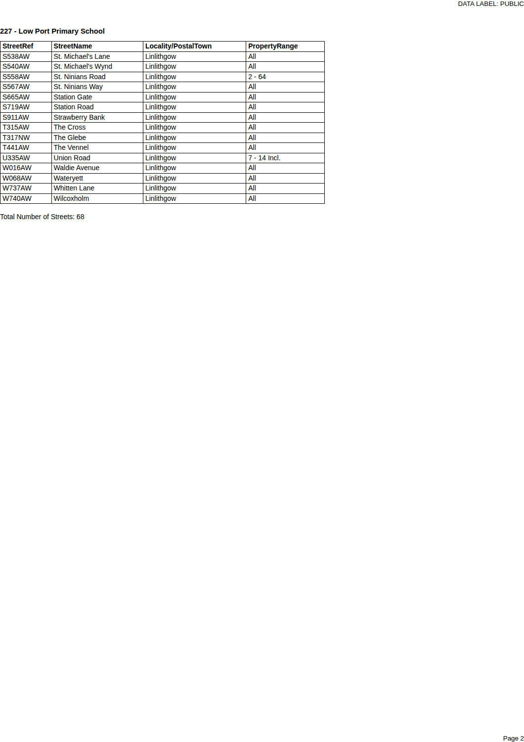DATA LABEL: PUBLIC
227 - Low Port Primary School
| StreetRef | StreetName | Locality/PostalTown | PropertyRange |
| --- | --- | --- | --- |
| S538AW | St. Michael's Lane | Linlithgow | All |
| S540AW | St. Michael's Wynd | Linlithgow | All |
| S558AW | St. Ninians Road | Linlithgow | 2 - 64 |
| S567AW | St. Ninians Way | Linlithgow | All |
| S665AW | Station Gate | Linlithgow | All |
| S719AW | Station Road | Linlithgow | All |
| S911AW | Strawberry Bank | Linlithgow | All |
| T315AW | The Cross | Linlithgow | All |
| T317NW | The Glebe | Linlithgow | All |
| T441AW | The Vennel | Linlithgow | All |
| U335AW | Union Road | Linlithgow | 7 - 14 Incl. |
| W016AW | Waldie Avenue | Linlithgow | All |
| W068AW | Wateryett | Linlithgow | All |
| W737AW | Whitten Lane | Linlithgow | All |
| W740AW | Wilcoxholm | Linlithgow | All |
Total Number of Streets: 68
Page 2